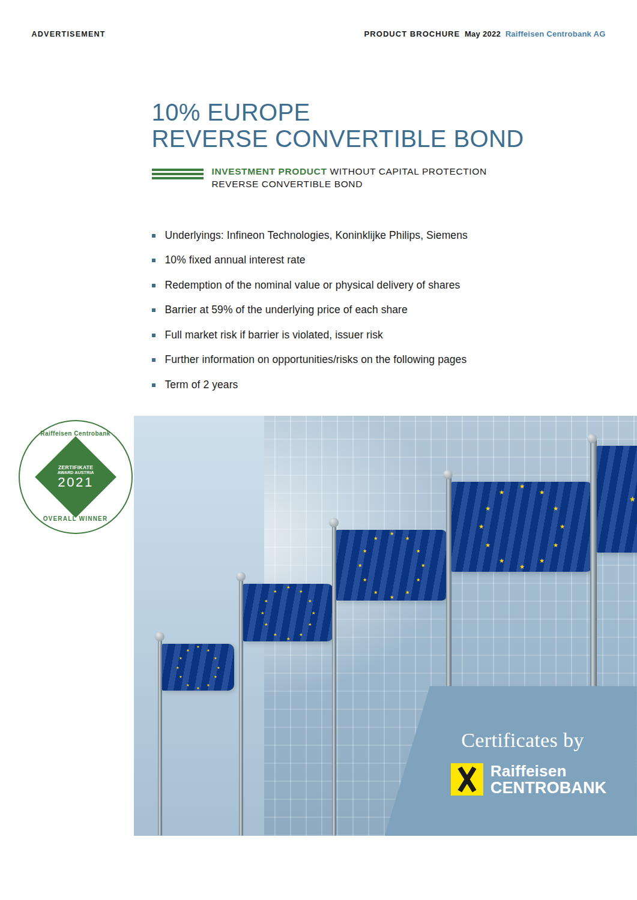ADVERTISEMENT
PRODUCT BROCHURE May 2022 Raiffeisen Centrobank AG
10% EUROPE REVERSE CONVERTIBLE BOND
INVESTMENT PRODUCT WITHOUT CAPITAL PROTECTION
REVERSE CONVERTIBLE BOND
Underlyings: Infineon Technologies, Koninklijke Philips, Siemens
10% fixed annual interest rate
Redemption of the nominal value or physical delivery of shares
Barrier at 59% of the underlying price of each share
Full market risk if barrier is violated, issuer risk
Further information on opportunities/risks on the following pages
Term of 2 years
Raiffeisen Centrobank
ZERTIFIKATE
AWARD AUSTRIA
2021
OVERALL WINNER
★ ★ ★ ★ ★ ★ ★ ★ ★ ★ ★ ★
★ ★ ★ ★ ★ ★ ★ ★ ★ ★ ★ ★
★ ★ ★ ★ ★ ★ ★ ★ ★ ★ ★ ★
★ ★ ★ ★ ★ ★ ★ ★ ★ ★ ★ ★
★ ★ ★ ★ ★ ★ ★ ★ ★ ★ ★ ★
Certificates by
Raiffeisen CENTROBANK